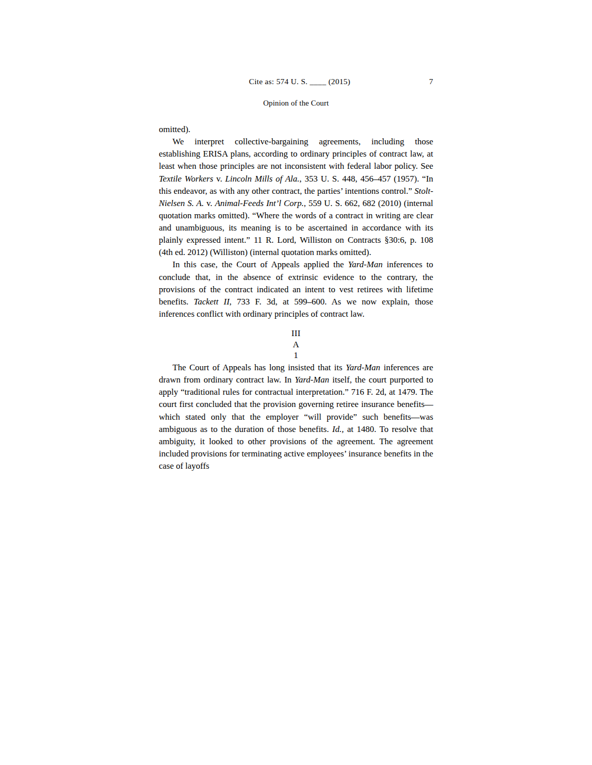Cite as: 574 U. S. ____ (2015) 7
Opinion of the Court
omitted).
We interpret collective-bargaining agreements, including those establishing ERISA plans, according to ordinary principles of contract law, at least when those principles are not inconsistent with federal labor policy. See Textile Workers v. Lincoln Mills of Ala., 353 U. S. 448, 456–457 (1957). “In this endeavor, as with any other contract, the parties’ intentions control.” Stolt-Nielsen S. A. v. Animal-Feeds Int’l Corp., 559 U. S. 662, 682 (2010) (internal quotation marks omitted). “Where the words of a contract in writing are clear and unambiguous, its meaning is to be ascertained in accordance with its plainly expressed intent.” 11 R. Lord, Williston on Contracts §30:6, p. 108 (4th ed. 2012) (Williston) (internal quotation marks omitted).
In this case, the Court of Appeals applied the Yard-Man inferences to conclude that, in the absence of extrinsic evidence to the contrary, the provisions of the contract indicated an intent to vest retirees with lifetime benefits. Tackett II, 733 F. 3d, at 599–600. As we now explain, those inferences conflict with ordinary principles of contract law.
III
A
1
The Court of Appeals has long insisted that its Yard-Man inferences are drawn from ordinary contract law. In Yard-Man itself, the court purported to apply “traditional rules for contractual interpretation.” 716 F. 2d, at 1479. The court first concluded that the provision governing retiree insurance benefits—which stated only that the employer “will provide” such benefits—was ambiguous as to the duration of those benefits. Id., at 1480. To resolve that ambiguity, it looked to other provisions of the agreement. The agreement included provisions for terminating active employees’ insurance benefits in the case of layoffs